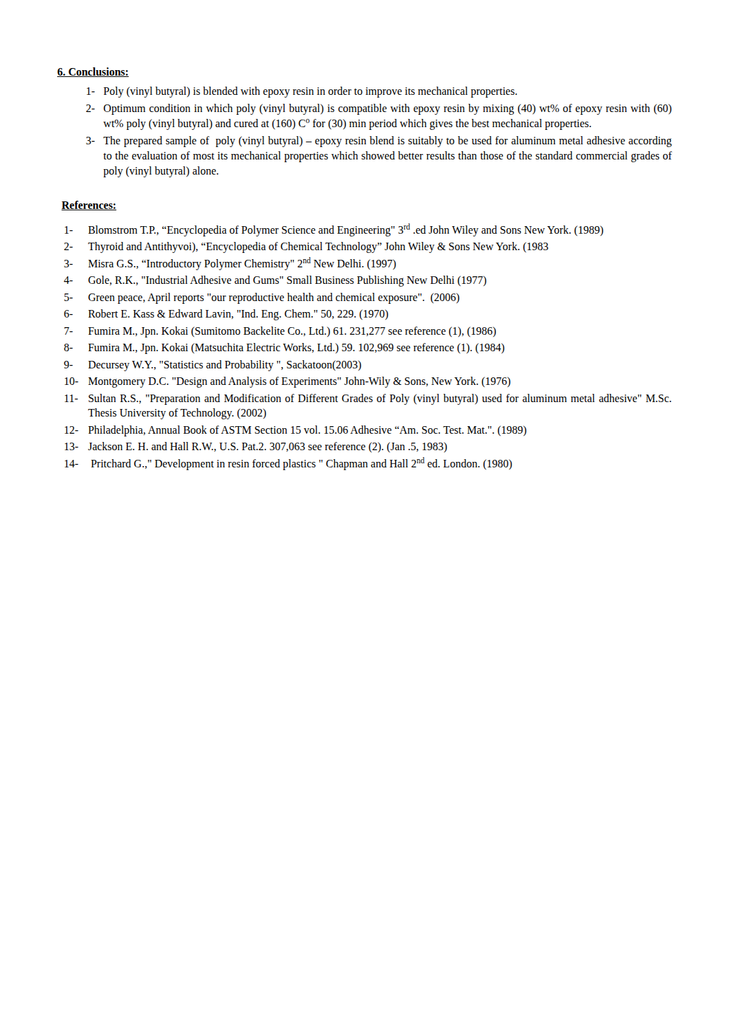6. Conclusions:
Poly (vinyl butyral) is blended with epoxy resin in order to improve its mechanical properties.
Optimum condition in which poly (vinyl butyral) is compatible with epoxy resin by mixing (40) wt% of epoxy resin with (60) wt% poly (vinyl butyral) and cured at (160) Co for (30) min period which gives the best mechanical properties.
The prepared sample of poly (vinyl butyral) – epoxy resin blend is suitably to be used for aluminum metal adhesive according to the evaluation of most its mechanical properties which showed better results than those of the standard commercial grades of poly (vinyl butyral) alone.
References:
Blomstrom T.P., “Encyclopedia of Polymer Science and Engineering" 3rd .ed John Wiley and Sons New York. (1989)
Thyroid and Antithyvoi), “Encyclopedia of Chemical Technology” John Wiley & Sons New York. (1983
Misra G.S., “Introductory Polymer Chemistry" 2nd New Delhi. (1997)
Gole, R.K., "Industrial Adhesive and Gums" Small Business Publishing New Delhi (1977)
Green peace, April reports "our reproductive health and chemical exposure". (2006)
Robert E. Kass & Edward Lavin, "Ind. Eng. Chem." 50, 229. (1970)
Fumira M., Jpn. Kokai (Sumitomo Backelite Co., Ltd.) 61. 231,277 see reference (1), (1986)
Fumira M., Jpn. Kokai (Matsuchita Electric Works, Ltd.) 59. 102,969 see reference (1). (1984)
Decursey W.Y., "Statistics and Probability ", Sackatoon(2003)
Montgomery D.C. "Design and Analysis of Experiments" John-Wily & Sons, New York. (1976)
Sultan R.S., "Preparation and Modification of Different Grades of Poly (vinyl butyral) used for aluminum metal adhesive" M.Sc. Thesis University of Technology. (2002)
Philadelphia, Annual Book of ASTM Section 15 vol. 15.06 Adhesive “Am. Soc. Test. Mat.". (1989)
Jackson E. H. and Hall R.W., U.S. Pat.2. 307,063 see reference (2). (Jan .5, 1983)
Pritchard G.," Development in resin forced plastics " Chapman and Hall 2nd ed. London. (1980)